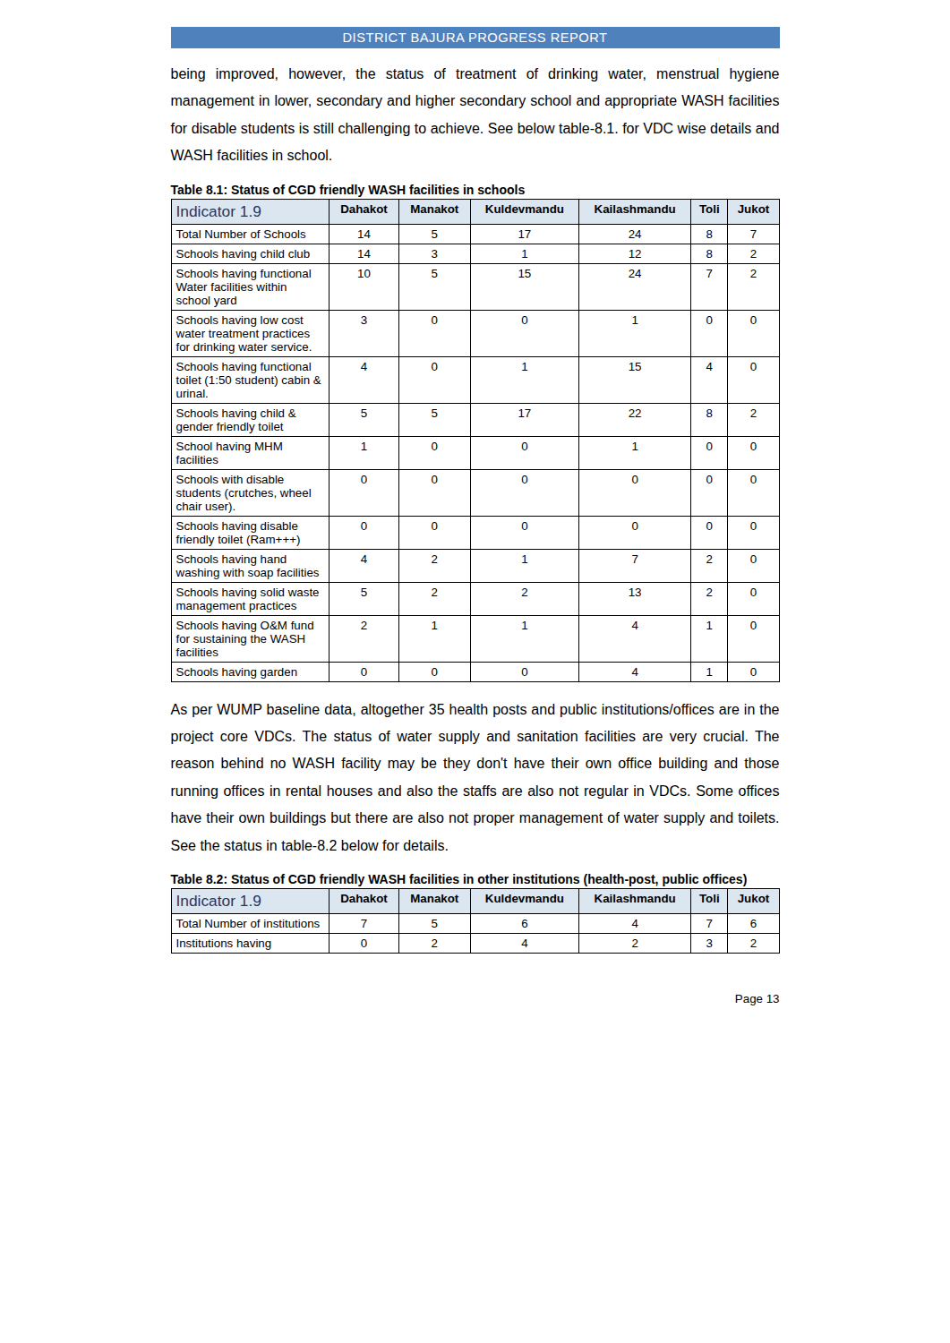DISTRICT BAJURA PROGRESS REPORT
being improved, however, the status of treatment of drinking water, menstrual hygiene management in lower, secondary and higher secondary school and appropriate WASH facilities for disable students is still challenging to achieve. See below table-8.1. for VDC wise details and WASH facilities in school.
Table 8.1: Status of CGD friendly WASH facilities in schools
| Indicator 1.9 | Dahakot | Manakot | Kuldevmandu | Kailashmandu | Toli | Jukot |
| --- | --- | --- | --- | --- | --- | --- |
| Total Number of Schools | 14 | 5 | 17 | 24 | 8 | 7 |
| Schools having child club | 14 | 3 | 1 | 12 | 8 | 2 |
| Schools having functional Water facilities within school yard | 10 | 5 | 15 | 24 | 7 | 2 |
| Schools having low cost water treatment practices for drinking water service. | 3 | 0 | 0 | 1 | 0 | 0 |
| Schools having functional toilet (1:50 student) cabin & urinal. | 4 | 0 | 1 | 15 | 4 | 0 |
| Schools having child & gender friendly toilet | 5 | 5 | 17 | 22 | 8 | 2 |
| School having MHM facilities | 1 | 0 | 0 | 1 | 0 | 0 |
| Schools with disable students (crutches, wheel chair user). | 0 | 0 | 0 | 0 | 0 | 0 |
| Schools having disable friendly toilet (Ram+++) | 0 | 0 | 0 | 0 | 0 | 0 |
| Schools having hand washing with soap facilities | 4 | 2 | 1 | 7 | 2 | 0 |
| Schools having solid waste management practices | 5 | 2 | 2 | 13 | 2 | 0 |
| Schools having O&M fund for sustaining the WASH facilities | 2 | 1 | 1 | 4 | 1 | 0 |
| Schools having garden | 0 | 0 | 0 | 4 | 1 | 0 |
As per WUMP baseline data, altogether 35 health posts and public institutions/offices are in the project core VDCs. The status of water supply and sanitation facilities are very crucial. The reason behind no WASH facility may be they don't have their own office building and those running offices in rental houses and also the staffs are also not regular in VDCs. Some offices have their own buildings but there are also not proper management of water supply and toilets. See the status in table-8.2 below for details.
Table 8.2: Status of CGD friendly WASH facilities in other institutions (health-post, public offices)
| Indicator 1.9 | Dahakot | Manakot | Kuldevmandu | Kailashmandu | Toli | Jukot |
| --- | --- | --- | --- | --- | --- | --- |
| Total Number of institutions | 7 | 5 | 6 | 4 | 7 | 6 |
| Institutions having | 0 | 2 | 4 | 2 | 3 | 2 |
Page 13